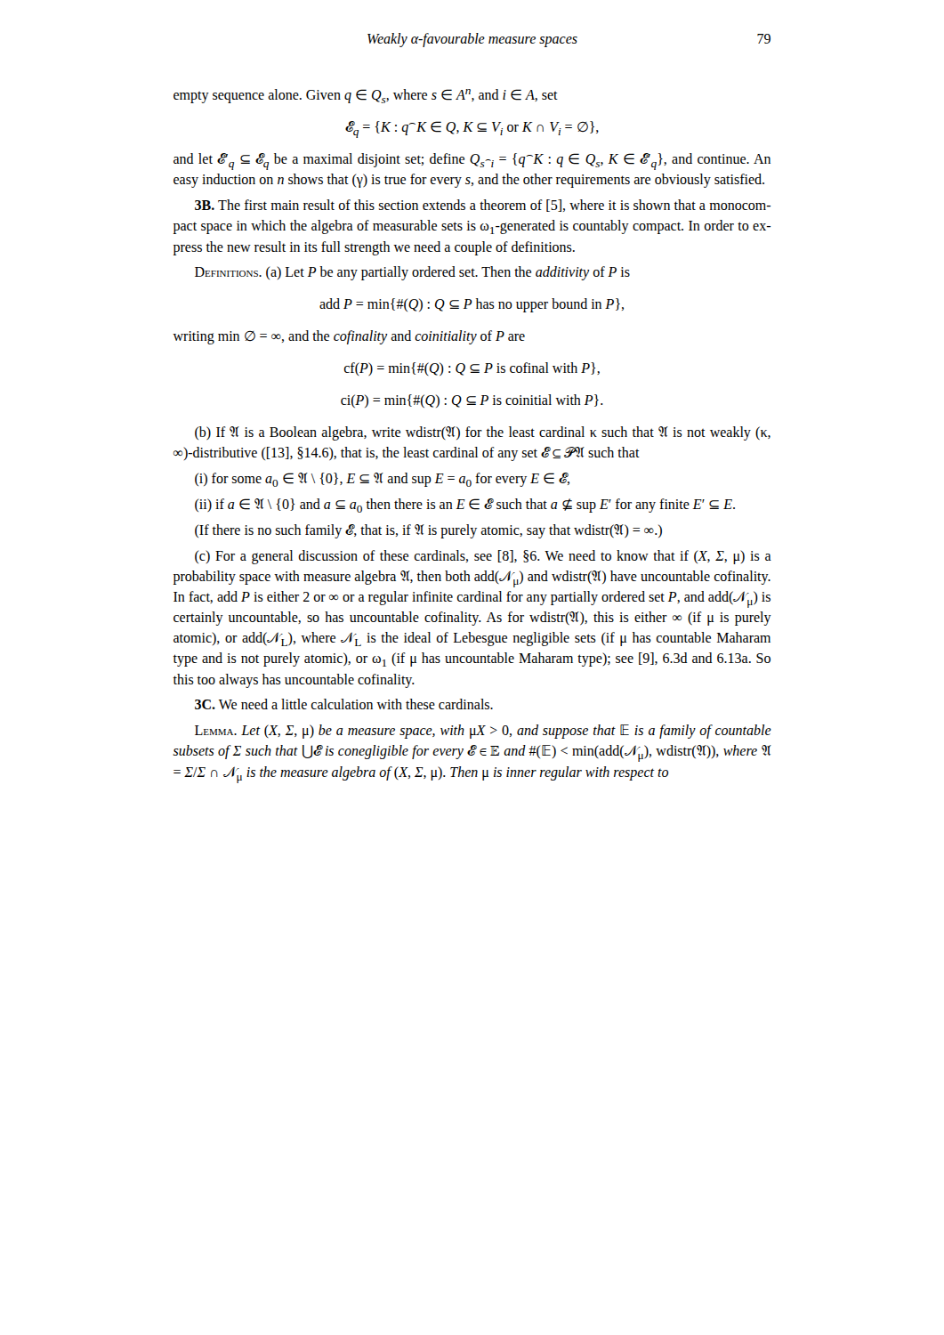Weakly α-favourable measure spaces 79
empty sequence alone. Given q ∈ Qs, where s ∈ An, and i ∈ A, set
𝓔q = {K : q⌢K ∈ Q, K ⊆ Vi or K ∩ Vi = ∅},
and let 𝓔′q ⊆ 𝓔q be a maximal disjoint set; define Qs⌢i = {q⌢K : q ∈ Qs, K ∈ 𝓔′q}, and continue. An easy induction on n shows that (γ) is true for every s, and the other requirements are obviously satisfied.
3B. The first main result of this section extends a theorem of [5], where it is shown that a monocompact space in which the algebra of measurable sets is ω1-generated is countably compact. In order to express the new result in its full strength we need a couple of definitions.
Definitions. (a) Let P be any partially ordered set. Then the additivity of P is
add P = min{#(Q) : Q ⊆ P has no upper bound in P},
writing min ∅ = ∞, and the cofinality and coinitiality of P are
cf(P) = min{#(Q) : Q ⊆ P is cofinal with P},
ci(P) = min{#(Q) : Q ⊆ P is coinitial with P}.
(b) If 𝔄 is a Boolean algebra, write wdistr(𝔄) for the least cardinal κ such that 𝔄 is not weakly (κ, ∞)-distributive ([13], §14.6), that is, the least cardinal of any set 𝓔 ⊆ 𝒫𝔄 such that
(i) for some a0 ∈ 𝔄 \ {0}, E ⊆ 𝔄 and sup E = a0 for every E ∈ 𝓔,
(ii) if a ∈ 𝔄 \ {0} and a ⊆ a0 then there is an E ∈ 𝓔 such that a ⊈ sup E′ for any finite E′ ⊆ E.
(If there is no such family 𝓔, that is, if 𝔄 is purely atomic, say that wdistr(𝔄) = ∞.)
(c) For a general discussion of these cardinals, see [8], §6. We need to know that if (X, Σ, μ) is a probability space with measure algebra 𝔄, then both add(𝒩μ) and wdistr(𝔄) have uncountable cofinality. In fact, add P is either 2 or ∞ or a regular infinite cardinal for any partially ordered set P, and add(𝒩μ) is certainly uncountable, so has uncountable cofinality. As for wdistr(𝔄), this is either ∞ (if μ is purely atomic), or add(𝒩L), where 𝒩L is the ideal of Lebesgue negligible sets (if μ has countable Maharam type and is not purely atomic), or ω1 (if μ has uncountable Maharam type); see [9], 6.3d and 6.13a. So this too always has uncountable cofinality.
3C. We need a little calculation with these cardinals.
Lemma. Let (X, Σ, μ) be a measure space, with μX > 0, and suppose that 𝔼 is a family of countable subsets of Σ such that ⋃𝓔 is conegligible for every 𝓔 ∈ 𝔼 and #(𝔼) < min(add(𝒩μ), wdistr(𝔄)), where 𝔄 = Σ/Σ ∩ 𝒩μ is the measure algebra of (X, Σ, μ). Then μ is inner regular with respect to